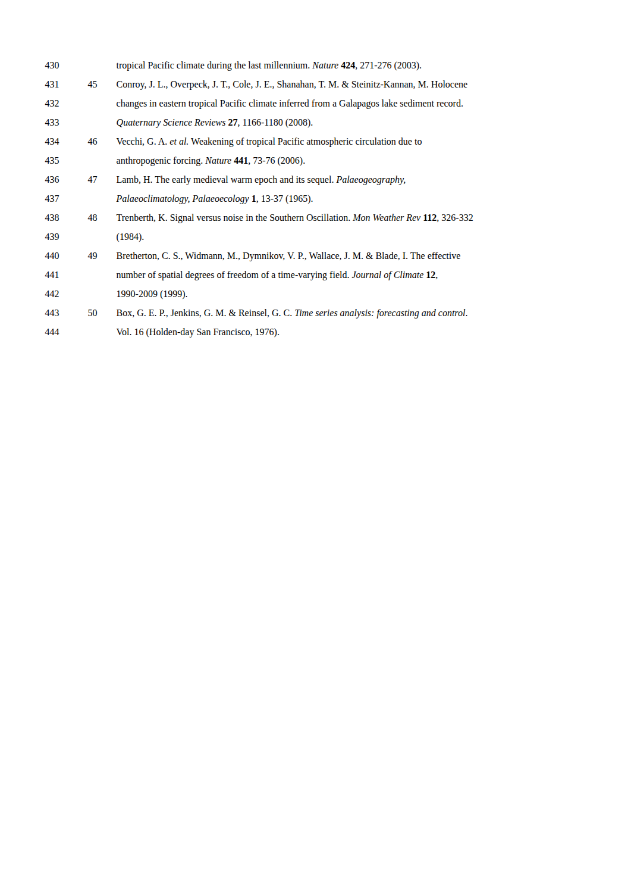| 430 | | tropical Pacific climate during the last millennium. Nature 424 , 271-276 (2003). |
| 431 | 45 | Conroy, J. L., Overpeck, J. T., Cole, J. E., Shanahan, T. M. & Steinitz-Kannan, M. Holocene |
| 432 | | changes in eastern tropical Pacific climate inferred from a Galapagos lake sediment record. |
| 433 | | Quaternary Science Reviews 27 , 1166-1180 (2008). |
| 434 | 46 | Vecchi, G. A. et al. Weakening of tropical Pacific atmospheric circulation due to |
| 435 | | anthropogenic forcing. Nature 441 , 73-76 (2006). |
| 436 | 47 | Lamb, H. The early medieval warm epoch and its sequel. Palaeogeography, |
| 437 | | Palaeoclimatology, Palaeoecology 1 , 13-37 (1965). |
| 438 | 48 | Trenberth, K. Signal versus noise in the Southern Oscillation. Mon Weather Rev 112 , 326-332 |
| 439 | | (1984). |
| 440 | 49 | Bretherton, C. S., Widmann, M., Dymnikov, V. P., Wallace, J. M. & Blade, I. The effective |
| 441 | | number of spatial degrees of freedom of a time-varying field. Journal of Climate 12 , |
| 442 | | 1990-2009 (1999). |
| 443 | 50 | Box, G. E. P., Jenkins, G. M. & Reinsel, G. C. Time series analysis: forecasting and control . |
| 444 | | Vol. 16 (Holden-day San Francisco, 1976). |